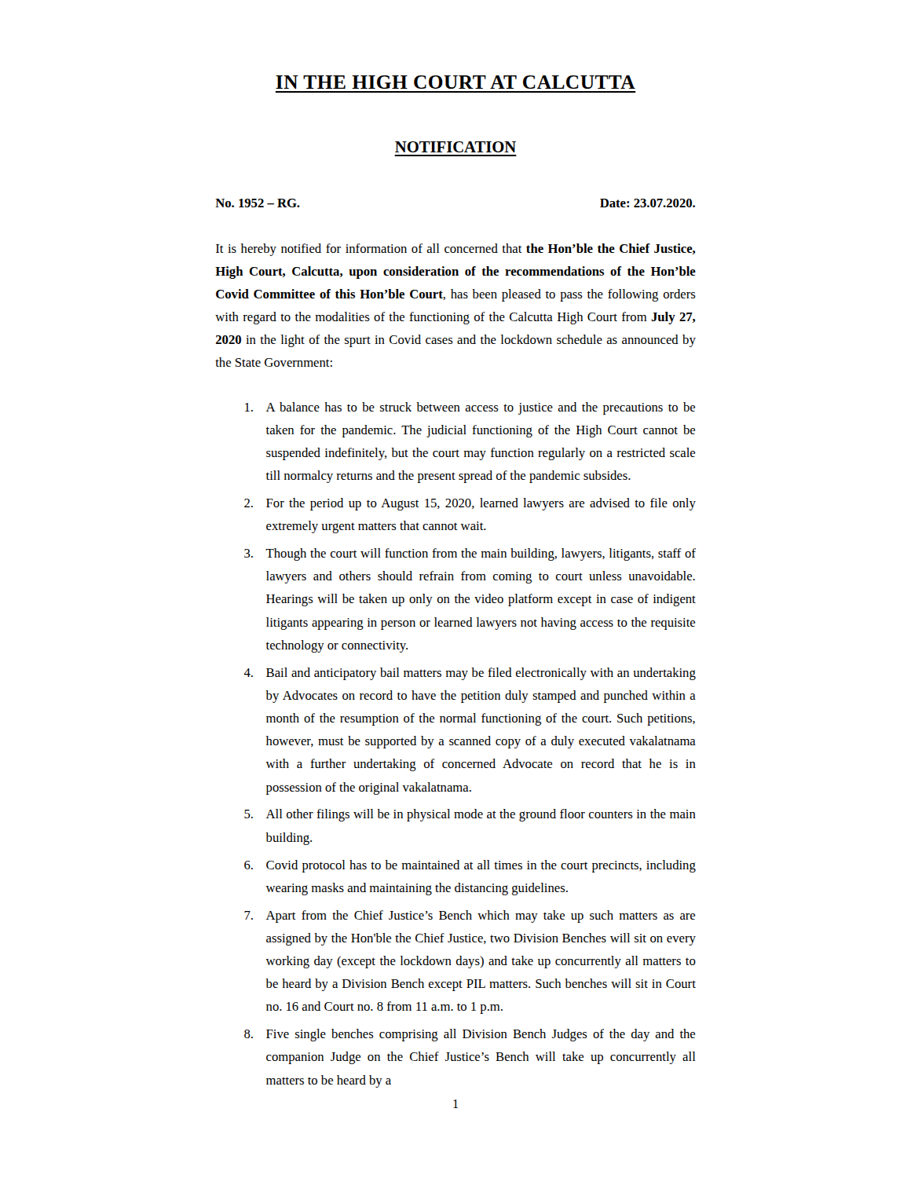IN THE HIGH COURT AT CALCUTTA
NOTIFICATION
No. 1952 – RG. Date: 23.07.2020.
It is hereby notified for information of all concerned that the Hon’ble the Chief Justice, High Court, Calcutta, upon consideration of the recommendations of the Hon’ble Covid Committee of this Hon’ble Court, has been pleased to pass the following orders with regard to the modalities of the functioning of the Calcutta High Court from July 27, 2020 in the light of the spurt in Covid cases and the lockdown schedule as announced by the State Government:
A balance has to be struck between access to justice and the precautions to be taken for the pandemic. The judicial functioning of the High Court cannot be suspended indefinitely, but the court may function regularly on a restricted scale till normalcy returns and the present spread of the pandemic subsides.
For the period up to August 15, 2020, learned lawyers are advised to file only extremely urgent matters that cannot wait.
Though the court will function from the main building, lawyers, litigants, staff of lawyers and others should refrain from coming to court unless unavoidable. Hearings will be taken up only on the video platform except in case of indigent litigants appearing in person or learned lawyers not having access to the requisite technology or connectivity.
Bail and anticipatory bail matters may be filed electronically with an undertaking by Advocates on record to have the petition duly stamped and punched within a month of the resumption of the normal functioning of the court. Such petitions, however, must be supported by a scanned copy of a duly executed vakalatnama with a further undertaking of concerned Advocate on record that he is in possession of the original vakalatnama.
All other filings will be in physical mode at the ground floor counters in the main building.
Covid protocol has to be maintained at all times in the court precincts, including wearing masks and maintaining the distancing guidelines.
Apart from the Chief Justice’s Bench which may take up such matters as are assigned by the Hon'ble the Chief Justice, two Division Benches will sit on every working day (except the lockdown days) and take up concurrently all matters to be heard by a Division Bench except PIL matters. Such benches will sit in Court no. 16 and Court no. 8 from 11 a.m. to 1 p.m.
Five single benches comprising all Division Bench Judges of the day and the companion Judge on the Chief Justice’s Bench will take up concurrently all matters to be heard by a
1